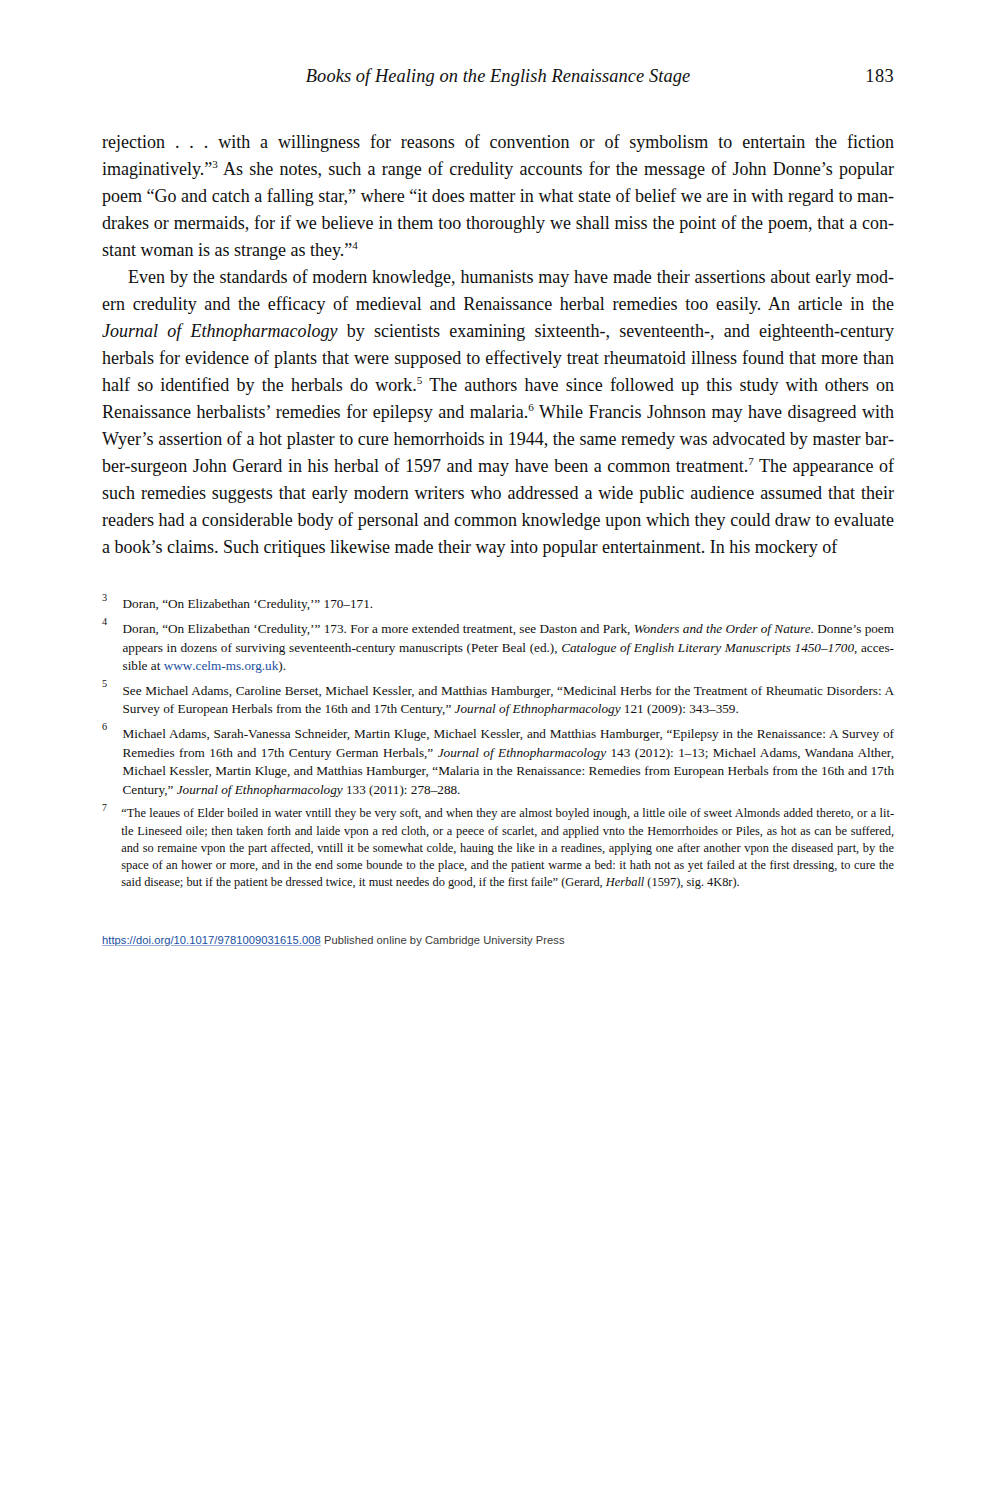Books of Healing on the English Renaissance Stage 183
rejection . . . with a willingness for reasons of convention or of symbolism to entertain the fiction imaginatively.”3 As she notes, such a range of credulity accounts for the message of John Donne’s popular poem “Go and catch a falling star,” where “it does matter in what state of belief we are in with regard to mandrakes or mermaids, for if we believe in them too thoroughly we shall miss the point of the poem, that a constant woman is as strange as they.”4
Even by the standards of modern knowledge, humanists may have made their assertions about early modern credulity and the efficacy of medieval and Renaissance herbal remedies too easily. An article in the Journal of Ethnopharmacology by scientists examining sixteenth-, seventeenth-, and eighteenth-century herbals for evidence of plants that were supposed to effectively treat rheumatoid illness found that more than half so identified by the herbals do work.5 The authors have since followed up this study with others on Renaissance herbalists’ remedies for epilepsy and malaria.6 While Francis Johnson may have disagreed with Wyer’s assertion of a hot plaster to cure hemorrhoids in 1944, the same remedy was advocated by master barber-surgeon John Gerard in his herbal of 1597 and may have been a common treatment.7 The appearance of such remedies suggests that early modern writers who addressed a wide public audience assumed that their readers had a considerable body of personal and common knowledge upon which they could draw to evaluate a book’s claims. Such critiques likewise made their way into popular entertainment. In his mockery of
Doran, “On Elizabethan ‘Credulity,’” 170–171.
Doran, “On Elizabethan ‘Credulity,’” 173. For a more extended treatment, see Daston and Park, Wonders and the Order of Nature. Donne’s poem appears in dozens of surviving seventeenth-century manuscripts (Peter Beal (ed.), Catalogue of English Literary Manuscripts 1450–1700, accessible at www.celm-ms.org.uk).
See Michael Adams, Caroline Berset, Michael Kessler, and Matthias Hamburger, “Medicinal Herbs for the Treatment of Rheumatic Disorders: A Survey of European Herbals from the 16th and 17th Century,” Journal of Ethnopharmacology 121 (2009): 343–359.
Michael Adams, Sarah-Vanessa Schneider, Martin Kluge, Michael Kessler, and Matthias Hamburger, “Epilepsy in the Renaissance: A Survey of Remedies from 16th and 17th Century German Herbals,” Journal of Ethnopharmacology 143 (2012): 1–13; Michael Adams, Wandana Alther, Michael Kessler, Martin Kluge, and Matthias Hamburger, “Malaria in the Renaissance: Remedies from European Herbals from the 16th and 17th Century,” Journal of Ethnopharmacology 133 (2011): 278–288.
“The leaues of Elder boiled in water vntill they be very soft, and when they are almost boyled inough, a little oile of sweet Almonds added thereto, or a little Lineseed oile; then taken forth and laide vpon a red cloth, or a peece of scarlet, and applied vnto the Hemorrhoides or Piles, as hot as can be suffered, and so remaine vpon the part affected, vntill it be somewhat colde, hauing the like in a readines, applying one after another vpon the diseased part, by the space of an hower or more, and in the end some bounde to the place, and the patient warme a bed: it hath not as yet failed at the first dressing, to cure the said disease; but if the patient be dressed twice, it must needes do good, if the first faile” (Gerard, Herball (1597), sig. 4K8r).
https://doi.org/10.1017/9781009031615.008 Published online by Cambridge University Press